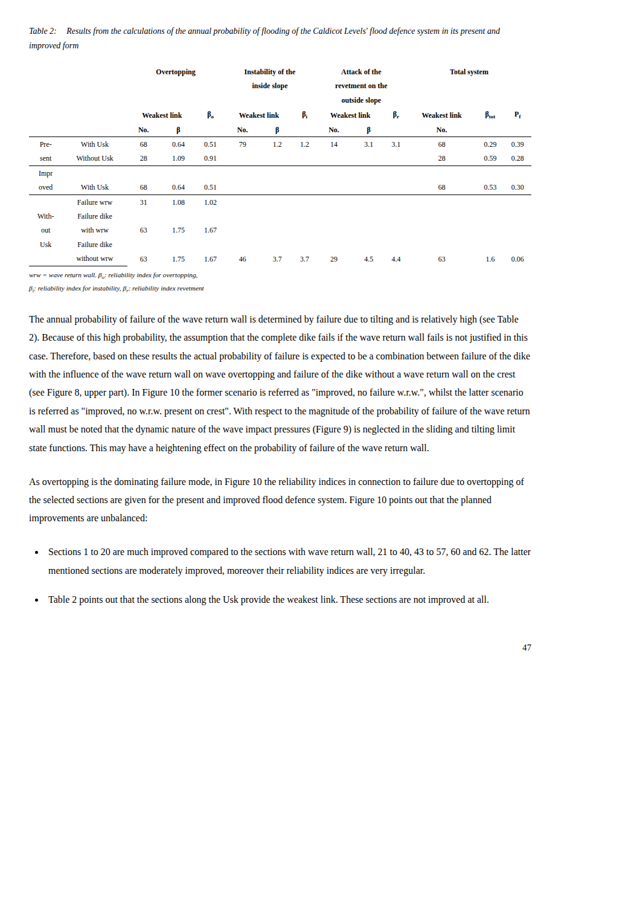Table 2: Results from the calculations of the annual probability of flooding of the Caldicot Levels' flood defence system in its present and improved form
| | Overtopping | Instability of the | Attack of the | Total system |
| --- | --- | --- | --- | --- |
| | | inside slope | revetment on the | |
| | | | outside slope | |
| | Weakest link | β o | Weakest link | β i | Weakest link | β r | Weakest link | β tot | P f |
| | No. | β | | No. | β | | No. | β | | No. | | |
| Pre- | With Usk | 68 | 0.64 | 0.51 | 79 | 1.2 | 1.2 | 14 | 3.1 | 3.1 | 68 | 0.29 | 0.39 |
| sent | Without Usk | 28 | 1.09 | 0.91 | | | | | | | 28 | 0.59 | 0.28 |
| Impr | With Usk | 68 | 0.64 | 0.51 | | | | | | | 68 | 0.53 | 0.30 |
| oved |
| | Failure wrw | 31 | 1.08 | 1.02 | | | | | | | | | |
| With- | Failure dike | 63 | 1.75 | 1.67 | | | | | | | | | |
| out | with wrw |
| Usk | Failure dike | 63 | 1.75 | 1.67 | 46 | 3.7 | 3.7 | 29 | 4.5 | 4.4 | 63 | 1.6 | 0.06 |
| | without wrw |
wrw = wave return wall. βo: reliability index for overtopping,
βi: reliability index for instability, βr: reliability index revetment
The annual probability of failure of the wave return wall is determined by failure due to tilting and is relatively high (see Table 2). Because of this high probability, the assumption that the complete dike fails if the wave return wall fails is not justified in this case. Therefore, based on these results the actual probability of failure is expected to be a combination between failure of the dike with the influence of the wave return wall on wave overtopping and failure of the dike without a wave return wall on the crest (see Figure 8, upper part). In Figure 10 the former scenario is referred as "improved, no failure w.r.w.", whilst the latter scenario is referred as "improved, no w.r.w. present on crest". With respect to the magnitude of the probability of failure of the wave return wall must be noted that the dynamic nature of the wave impact pressures (Figure 9) is neglected in the sliding and tilting limit state functions. This may have a heightening effect on the probability of failure of the wave return wall.
As overtopping is the dominating failure mode, in Figure 10 the reliability indices in connection to failure due to overtopping of the selected sections are given for the present and improved flood defence system. Figure 10 points out that the planned improvements are unbalanced:
Sections 1 to 20 are much improved compared to the sections with wave return wall, 21 to 40, 43 to 57, 60 and 62. The latter mentioned sections are moderately improved, moreover their reliability indices are very irregular.
Table 2 points out that the sections along the Usk provide the weakest link. These sections are not improved at all.
47